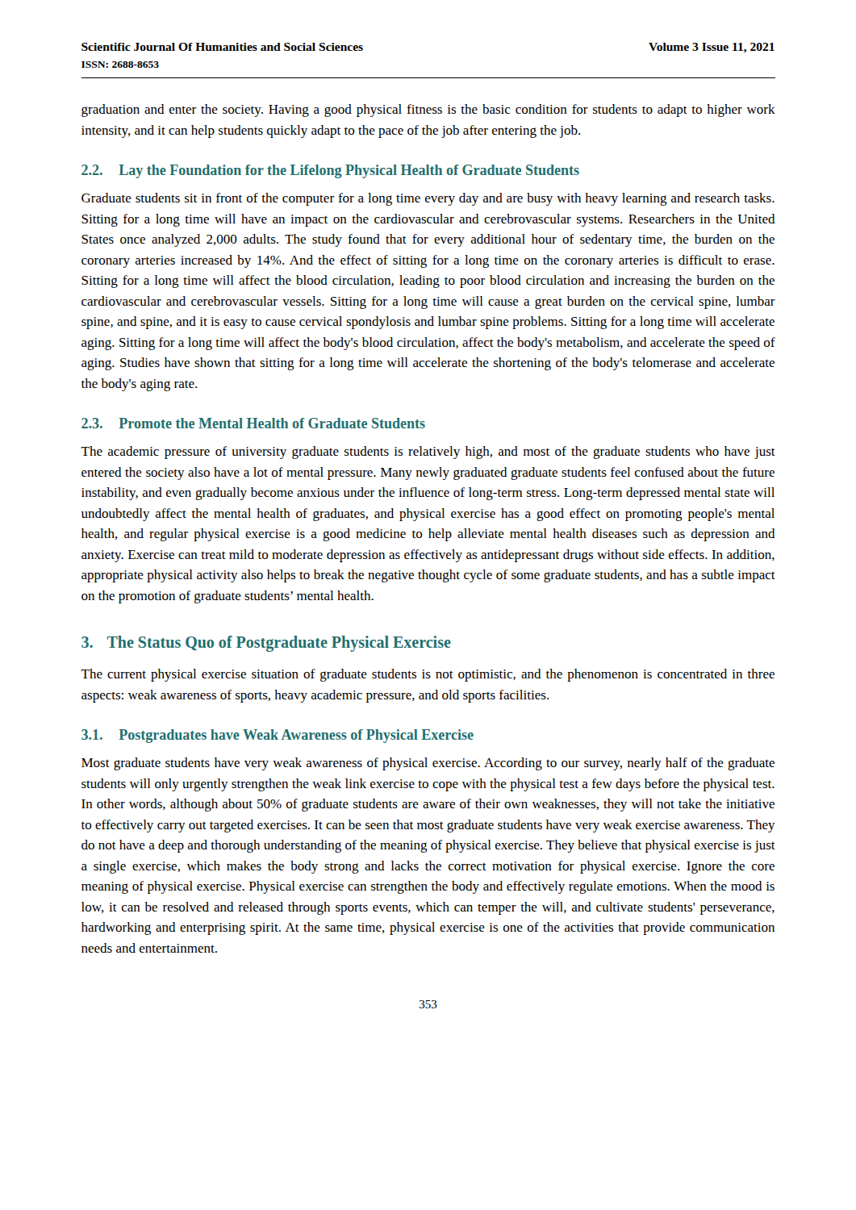Scientific Journal Of Humanities and Social Sciences
Volume 3 Issue 11, 2021
ISSN: 2688-8653
graduation and enter the society. Having a good physical fitness is the basic condition for students to adapt to higher work intensity, and it can help students quickly adapt to the pace of the job after entering the job.
2.2. Lay the Foundation for the Lifelong Physical Health of Graduate Students
Graduate students sit in front of the computer for a long time every day and are busy with heavy learning and research tasks. Sitting for a long time will have an impact on the cardiovascular and cerebrovascular systems. Researchers in the United States once analyzed 2,000 adults. The study found that for every additional hour of sedentary time, the burden on the coronary arteries increased by 14%. And the effect of sitting for a long time on the coronary arteries is difficult to erase. Sitting for a long time will affect the blood circulation, leading to poor blood circulation and increasing the burden on the cardiovascular and cerebrovascular vessels. Sitting for a long time will cause a great burden on the cervical spine, lumbar spine, and spine, and it is easy to cause cervical spondylosis and lumbar spine problems. Sitting for a long time will accelerate aging. Sitting for a long time will affect the body's blood circulation, affect the body's metabolism, and accelerate the speed of aging. Studies have shown that sitting for a long time will accelerate the shortening of the body's telomerase and accelerate the body's aging rate.
2.3. Promote the Mental Health of Graduate Students
The academic pressure of university graduate students is relatively high, and most of the graduate students who have just entered the society also have a lot of mental pressure. Many newly graduated graduate students feel confused about the future instability, and even gradually become anxious under the influence of long-term stress. Long-term depressed mental state will undoubtedly affect the mental health of graduates, and physical exercise has a good effect on promoting people's mental health, and regular physical exercise is a good medicine to help alleviate mental health diseases such as depression and anxiety. Exercise can treat mild to moderate depression as effectively as antidepressant drugs without side effects. In addition, appropriate physical activity also helps to break the negative thought cycle of some graduate students, and has a subtle impact on the promotion of graduate students’ mental health.
3. The Status Quo of Postgraduate Physical Exercise
The current physical exercise situation of graduate students is not optimistic, and the phenomenon is concentrated in three aspects: weak awareness of sports, heavy academic pressure, and old sports facilities.
3.1. Postgraduates have Weak Awareness of Physical Exercise
Most graduate students have very weak awareness of physical exercise. According to our survey, nearly half of the graduate students will only urgently strengthen the weak link exercise to cope with the physical test a few days before the physical test. In other words, although about 50% of graduate students are aware of their own weaknesses, they will not take the initiative to effectively carry out targeted exercises. It can be seen that most graduate students have very weak exercise awareness. They do not have a deep and thorough understanding of the meaning of physical exercise. They believe that physical exercise is just a single exercise, which makes the body strong and lacks the correct motivation for physical exercise. Ignore the core meaning of physical exercise. Physical exercise can strengthen the body and effectively regulate emotions. When the mood is low, it can be resolved and released through sports events, which can temper the will, and cultivate students' perseverance, hardworking and enterprising spirit. At the same time, physical exercise is one of the activities that provide communication needs and entertainment.
353